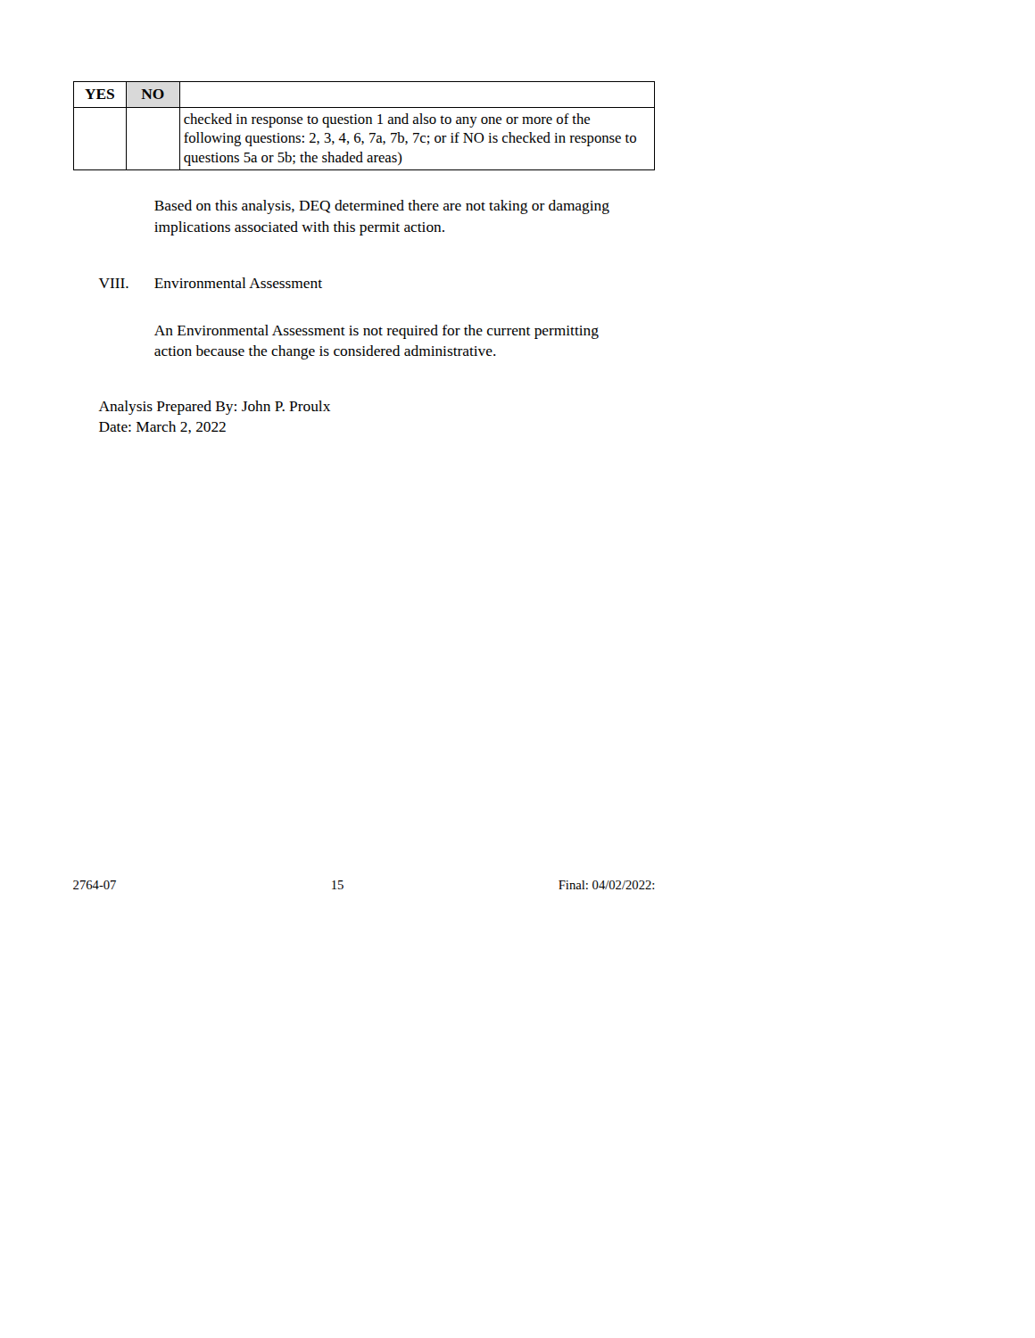| YES | NO | |
| | | checked in response to question 1 and also to any one or more of the following questions: 2, 3, 4, 6, 7a, 7b, 7c; or if NO is checked in response to questions 5a or 5b; the shaded areas) |
Based on this analysis, DEQ determined there are not taking or damaging implications associated with this permit action.
VIII.
Environmental Assessment
An Environmental Assessment is not required for the current permitting action because the change is considered administrative.
Analysis Prepared By: John P. Proulx
Date: March 2, 2022
2764-07
15
Final: 04/02/2022: